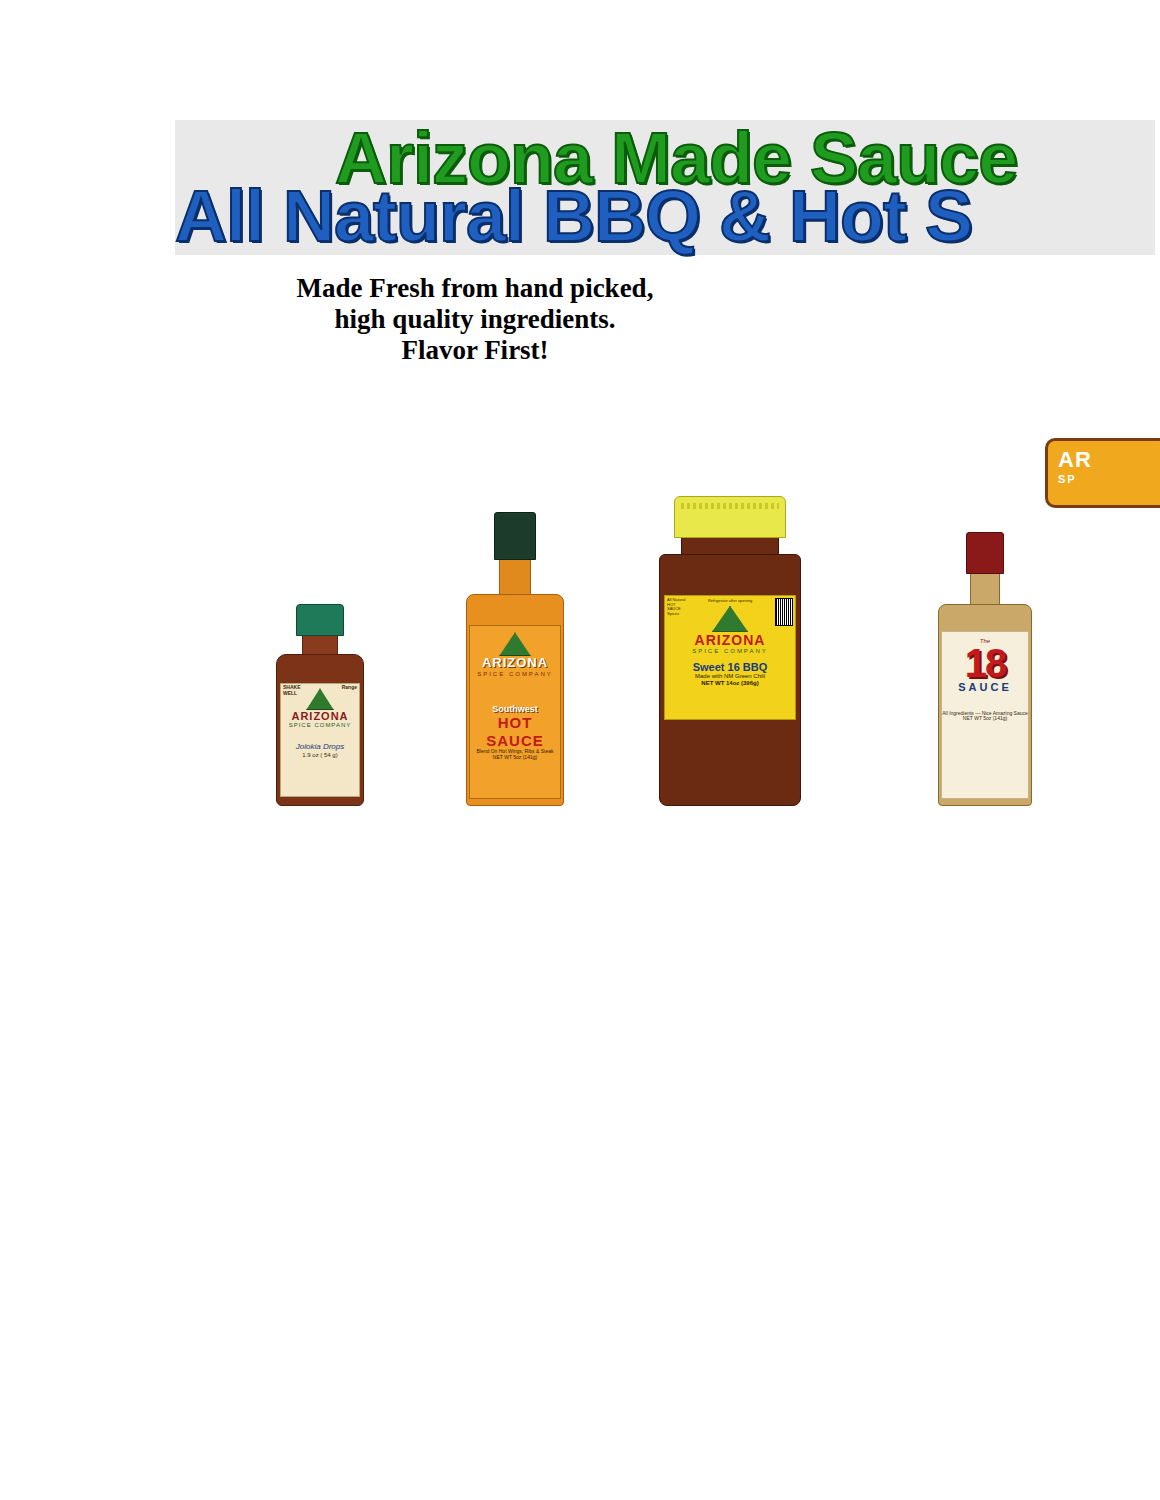Arizona Made Sauce
All Natural BBQ & Hot S
Made Fresh from hand picked,
high quality ingredients.
Flavor First!
AR SP
SHAKE
WELL Range
ARIZONA
SPICE COMPANY
Jolokia Drops
1.9 oz ( 54 g)
ARIZONA
SPICE COMPANY
Southwest
HOT SAUCE
Blend On Hot Wings, Ribs & Steak
NET WT 5oz (141g)
All Natural
HOT SAUCE
Spices
Refrigerate after opening
ARIZONA
SPICE COMPANY
Sweet 16 BBQ
Made with NM Green Chili
NET WT 14oz (396g)
The
18
SAUCE
All Ingredients — Nice Amazing Sauce
NET WT 5oz (141g)